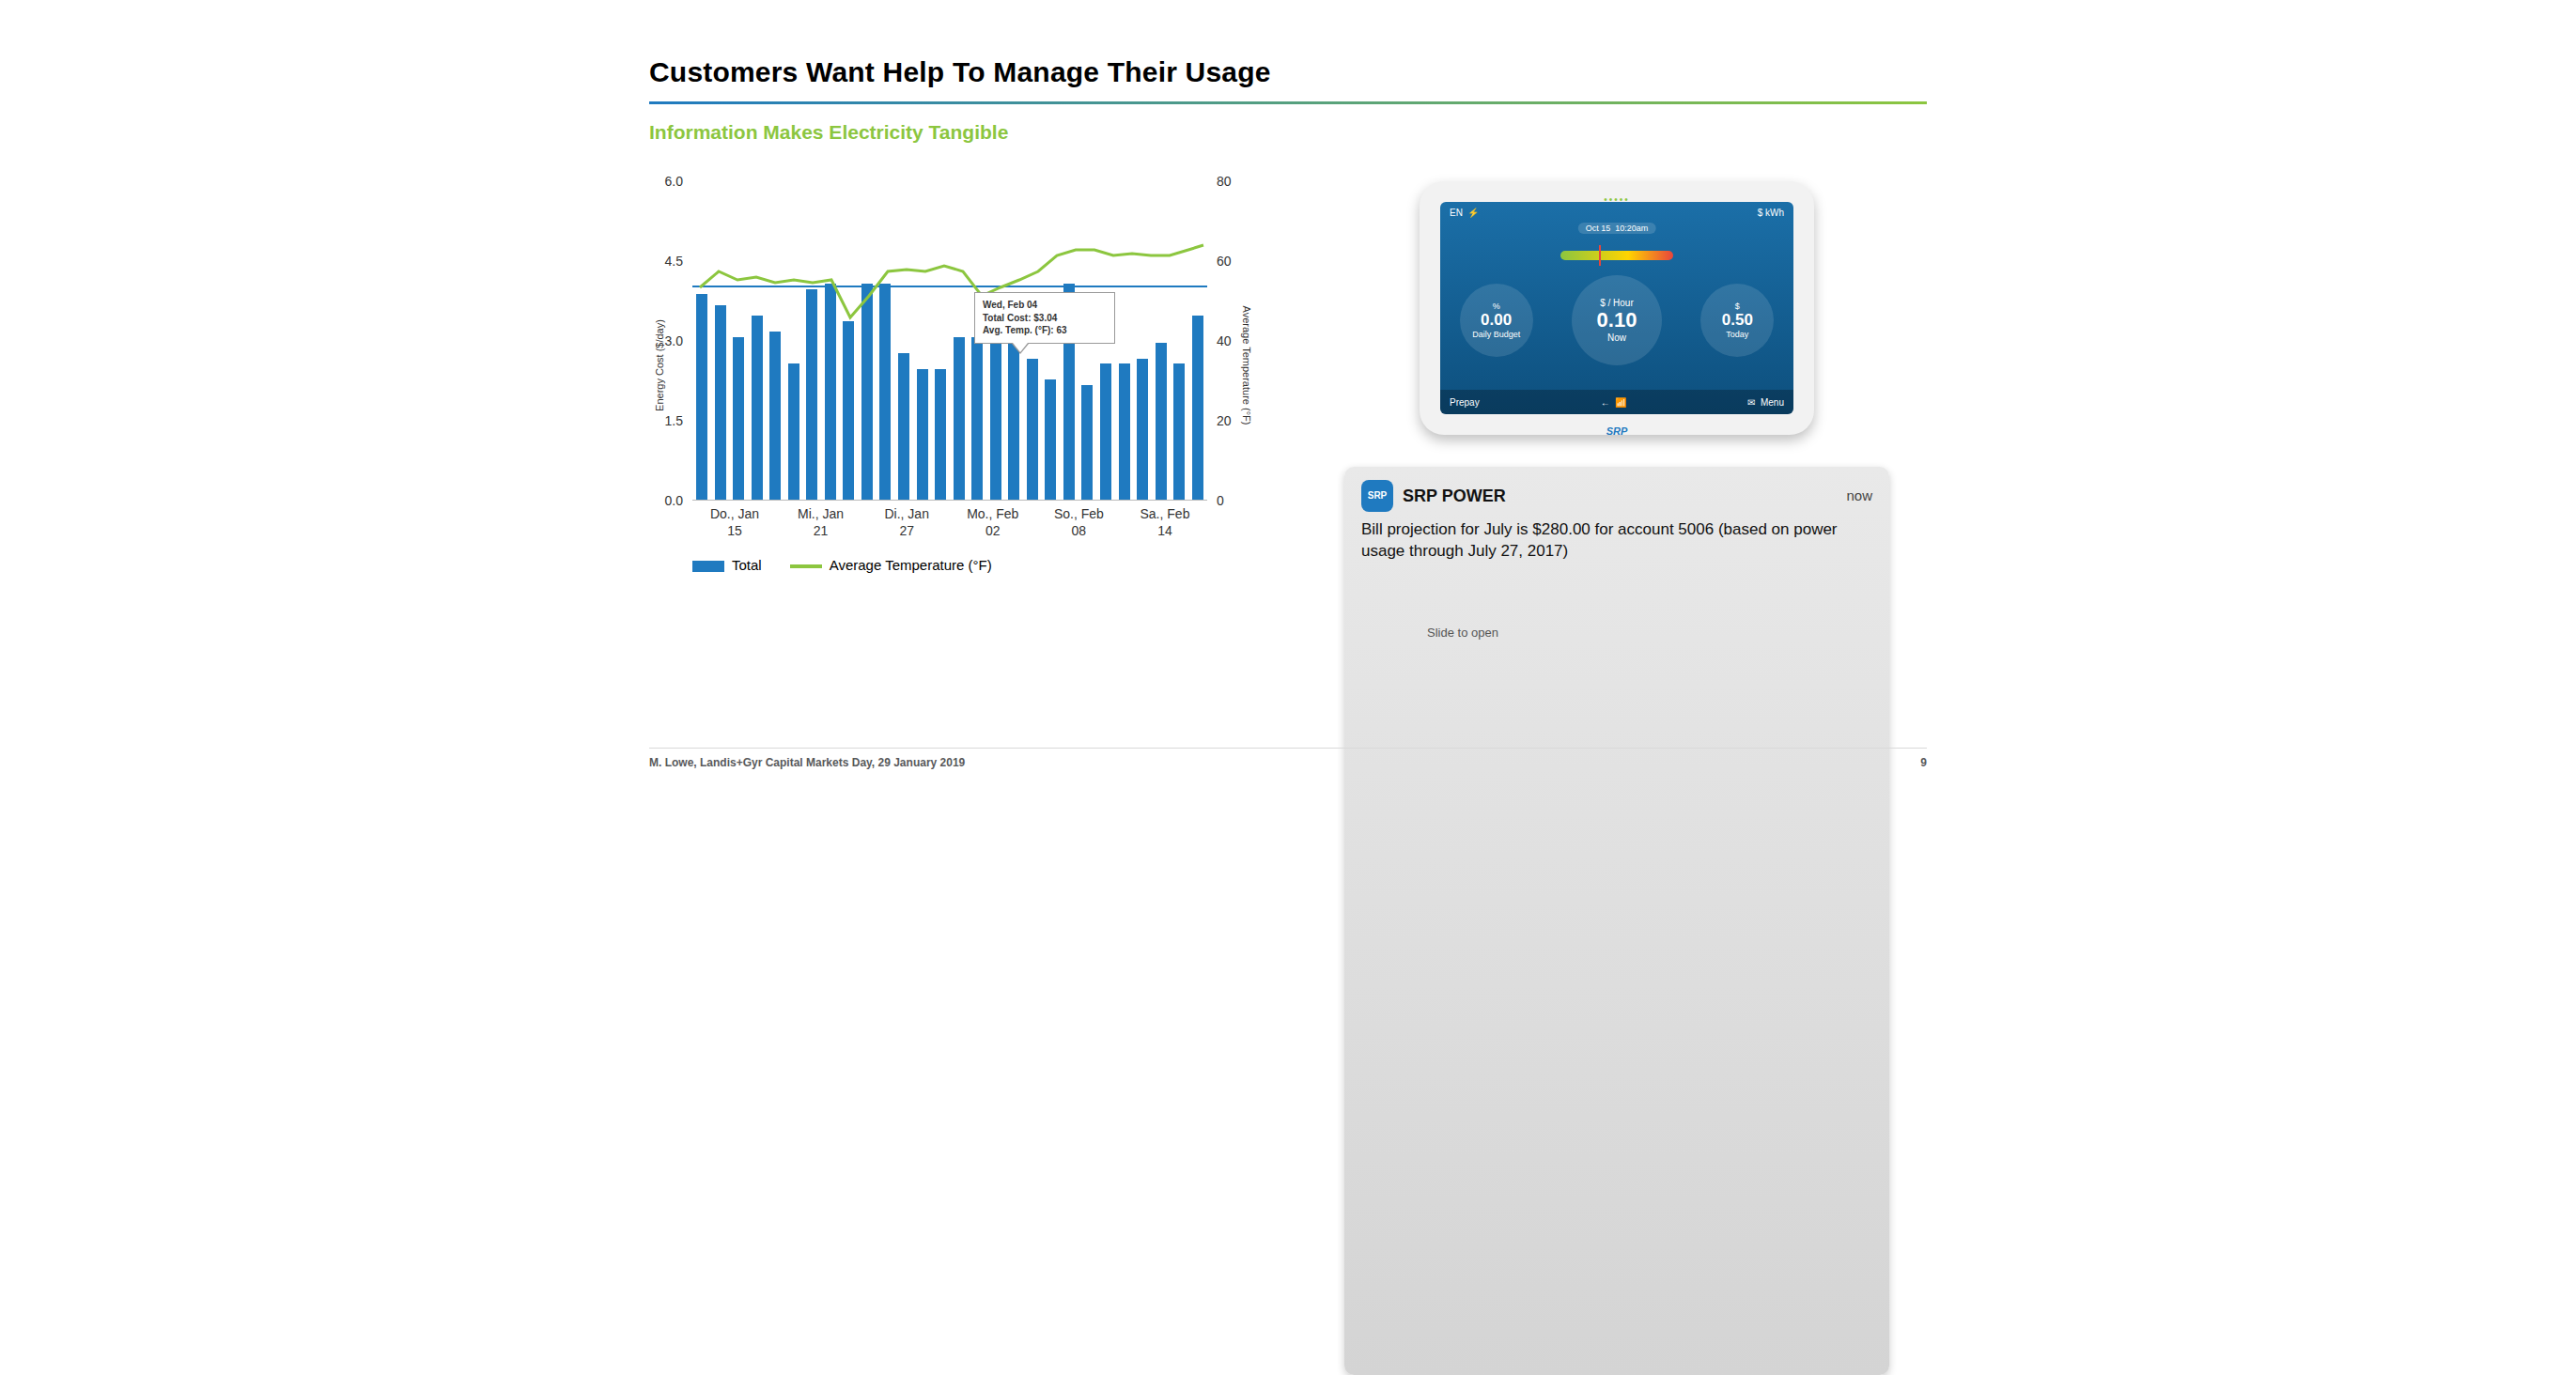Customers Want Help To Manage Their Usage
Information Makes Electricity Tangible
Energy Cost ($/day)
Average Temperature (°F)
6.0 4.5 3.0 1.5 0.0
80 60 40 20 0
Wed, Feb 04
Total Cost: $3.04
Avg. Temp. (°F): 63
Do., Jan
15
Mi., Jan
21
Di., Jan
27
Mo., Feb
02
So., Feb
08
Sa., Feb
14
Total Average Temperature (°F)
•••••
EN ⚡ $ kWh
Oct 15 10:20am
% 0.00 Daily Budget
$ / Hour 0.10 Now
$ 0.50 Today
Prepay ← 📶 ✉ Menu
SRP
SRP
SRP POWER
now
Bill projection for July is $280.00 for account 5006 (based on power usage through July 27, 2017)
Slide to open
M. Lowe, Landis+Gyr Capital Markets Day, 29 January 2019 9